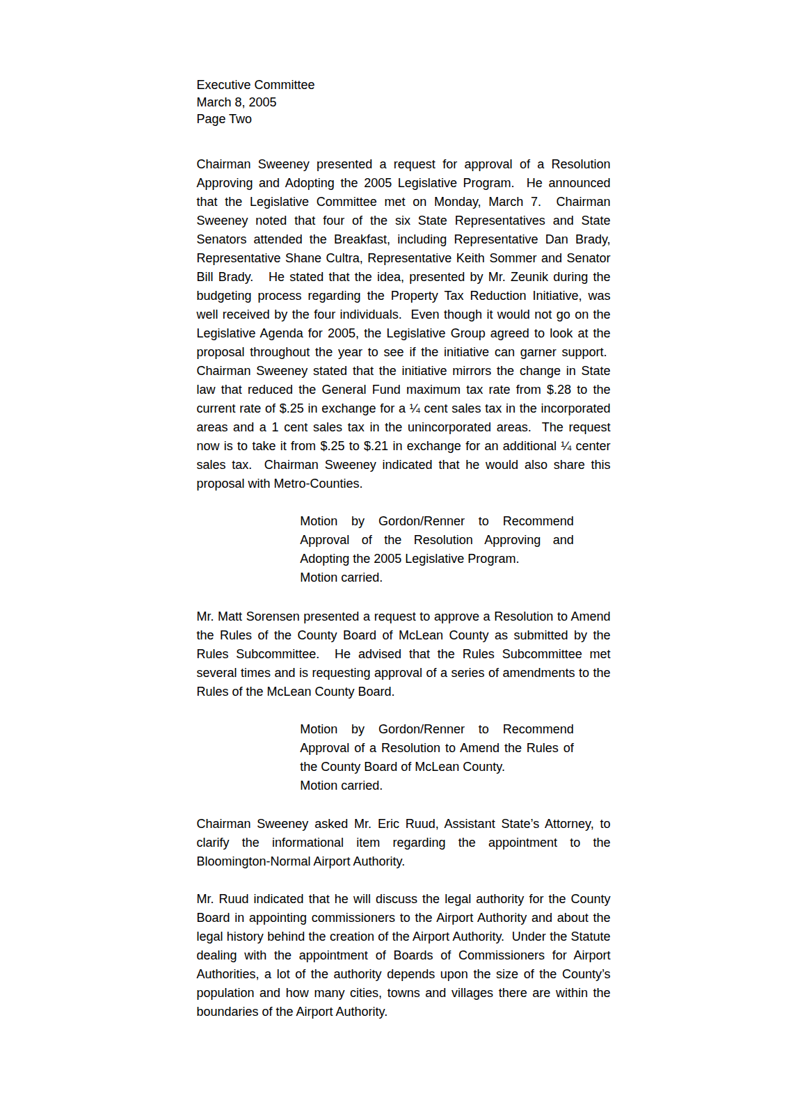Executive Committee
March 8, 2005
Page Two
Chairman Sweeney presented a request for approval of a Resolution Approving and Adopting the 2005 Legislative Program. He announced that the Legislative Committee met on Monday, March 7. Chairman Sweeney noted that four of the six State Representatives and State Senators attended the Breakfast, including Representative Dan Brady, Representative Shane Cultra, Representative Keith Sommer and Senator Bill Brady. He stated that the idea, presented by Mr. Zeunik during the budgeting process regarding the Property Tax Reduction Initiative, was well received by the four individuals. Even though it would not go on the Legislative Agenda for 2005, the Legislative Group agreed to look at the proposal throughout the year to see if the initiative can garner support. Chairman Sweeney stated that the initiative mirrors the change in State law that reduced the General Fund maximum tax rate from $.28 to the current rate of $.25 in exchange for a ¼ cent sales tax in the incorporated areas and a 1 cent sales tax in the unincorporated areas. The request now is to take it from $.25 to $.21 in exchange for an additional ¼ center sales tax. Chairman Sweeney indicated that he would also share this proposal with Metro-Counties.
Motion by Gordon/Renner to Recommend Approval of the Resolution Approving and Adopting the 2005 Legislative Program.
Motion carried.
Mr. Matt Sorensen presented a request to approve a Resolution to Amend the Rules of the County Board of McLean County as submitted by the Rules Subcommittee. He advised that the Rules Subcommittee met several times and is requesting approval of a series of amendments to the Rules of the McLean County Board.
Motion by Gordon/Renner to Recommend Approval of a Resolution to Amend the Rules of the County Board of McLean County.
Motion carried.
Chairman Sweeney asked Mr. Eric Ruud, Assistant State’s Attorney, to clarify the informational item regarding the appointment to the Bloomington-Normal Airport Authority.
Mr. Ruud indicated that he will discuss the legal authority for the County Board in appointing commissioners to the Airport Authority and about the legal history behind the creation of the Airport Authority. Under the Statute dealing with the appointment of Boards of Commissioners for Airport Authorities, a lot of the authority depends upon the size of the County’s population and how many cities, towns and villages there are within the boundaries of the Airport Authority.